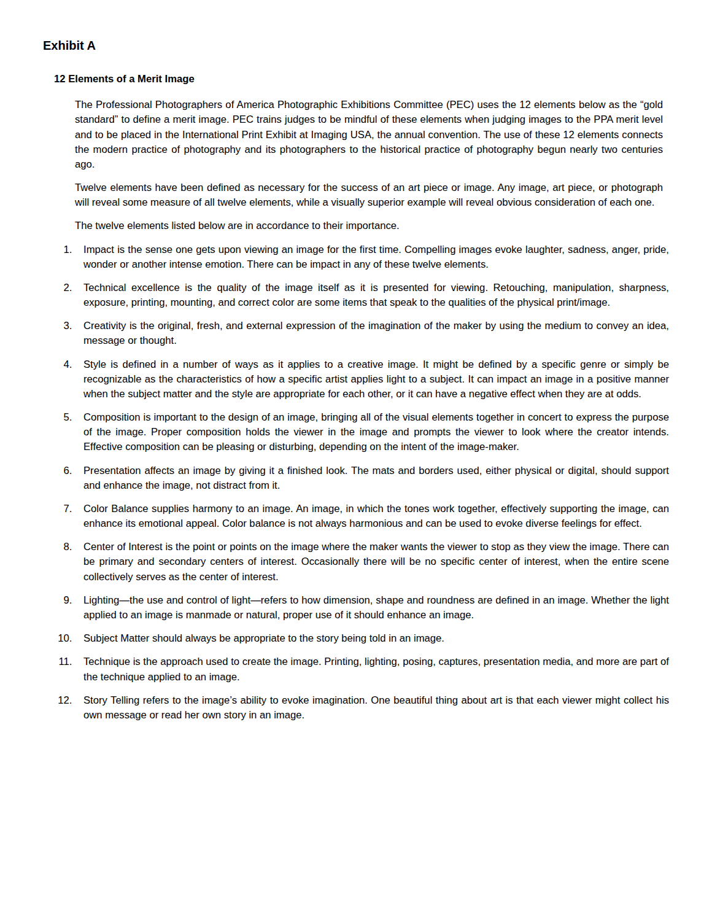Exhibit A
12 Elements of a Merit Image
The Professional Photographers of America Photographic Exhibitions Committee (PEC) uses the 12 elements below as the “gold standard” to define a merit image. PEC trains judges to be mindful of these elements when judging images to the PPA merit level and to be placed in the International Print Exhibit at Imaging USA, the annual convention. The use of these 12 elements connects the modern practice of photography and its photographers to the historical practice of photography begun nearly two centuries ago.
Twelve elements have been defined as necessary for the success of an art piece or image. Any image, art piece, or photograph will reveal some measure of all twelve elements, while a visually superior example will reveal obvious consideration of each one.
The twelve elements listed below are in accordance to their importance.
Impact is the sense one gets upon viewing an image for the first time. Compelling images evoke laughter, sadness, anger, pride, wonder or another intense emotion. There can be impact in any of these twelve elements.
Technical excellence is the quality of the image itself as it is presented for viewing. Retouching, manipulation, sharpness, exposure, printing, mounting, and correct color are some items that speak to the qualities of the physical print/image.
Creativity is the original, fresh, and external expression of the imagination of the maker by using the medium to convey an idea, message or thought.
Style is defined in a number of ways as it applies to a creative image. It might be defined by a specific genre or simply be recognizable as the characteristics of how a specific artist applies light to a subject. It can impact an image in a positive manner when the subject matter and the style are appropriate for each other, or it can have a negative effect when they are at odds.
Composition is important to the design of an image, bringing all of the visual elements together in concert to express the purpose of the image. Proper composition holds the viewer in the image and prompts the viewer to look where the creator intends. Effective composition can be pleasing or disturbing, depending on the intent of the image-maker.
Presentation affects an image by giving it a finished look. The mats and borders used, either physical or digital, should support and enhance the image, not distract from it.
Color Balance supplies harmony to an image. An image, in which the tones work together, effectively supporting the image, can enhance its emotional appeal. Color balance is not always harmonious and can be used to evoke diverse feelings for effect.
Center of Interest is the point or points on the image where the maker wants the viewer to stop as they view the image. There can be primary and secondary centers of interest. Occasionally there will be no specific center of interest, when the entire scene collectively serves as the center of interest.
Lighting—the use and control of light—refers to how dimension, shape and roundness are defined in an image. Whether the light applied to an image is manmade or natural, proper use of it should enhance an image.
Subject Matter should always be appropriate to the story being told in an image.
Technique is the approach used to create the image. Printing, lighting, posing, captures, presentation media, and more are part of the technique applied to an image.
Story Telling refers to the image’s ability to evoke imagination. One beautiful thing about art is that each viewer might collect his own message or read her own story in an image.